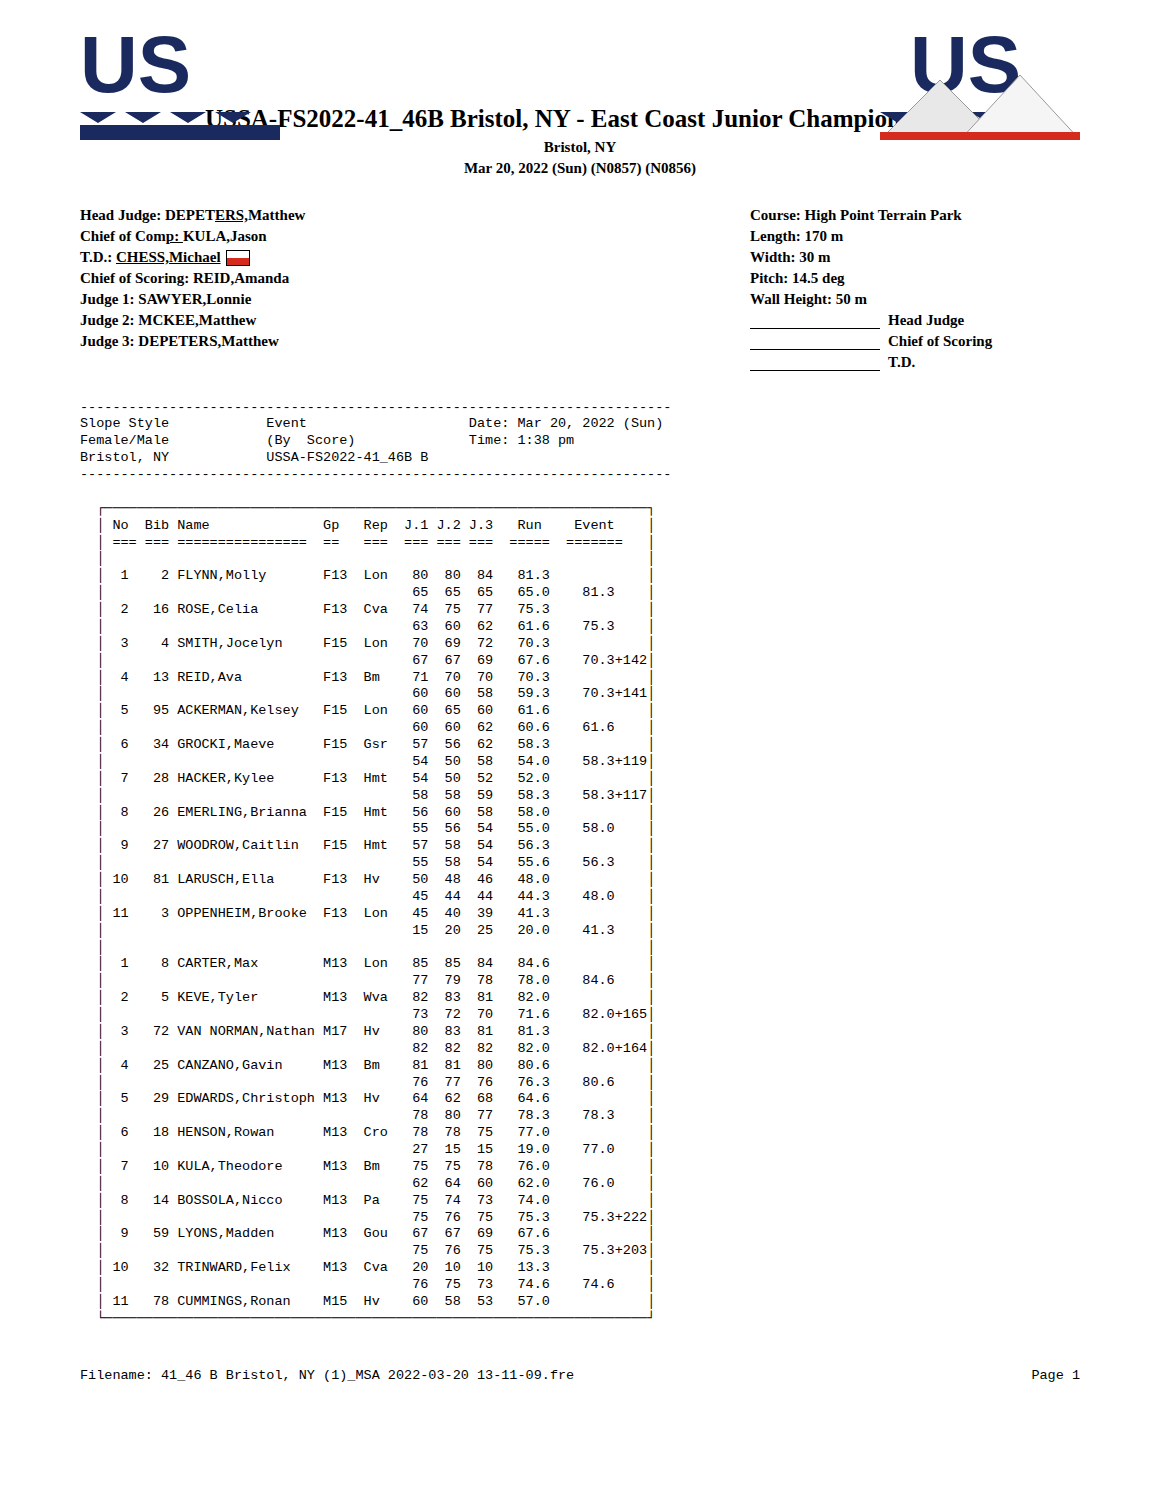US
US
USSA-FS2022-41_46B Bristol, NY - East Coast Junior Championships
Bristol, NY
Mar 20, 2022 (Sun) (N0857) (N0856)
Head Judge: DEPETERS, Matthew
Chief of Comp: KULA,Jason
T.D.: CHESS,Michael
Chief of Scoring: REID,Amanda
Judge 1: SAWYER,Lonnie
Judge 2: MCKEE,Matthew
Judge 3: DEPETERS,Matthew
Course: High Point Terrain Park
Length: 170 m
Width: 30 m
Pitch: 14.5 deg
Wall Height: 50 m
Head Judge
Chief of Scoring
T.D.
-------------------------------------------------------------------------
Slope Style            Event                    Date: Mar 20, 2022 (Sun)
Female/Male            (By  Score)              Time: 1:38 pm
Bristol, NY            USSA-FS2022-41_46B B
-------------------------------------------------------------------------

  ┌───────────────────────────────────────────────────────────────────┐
  │ No  Bib Name              Gp   Rep  J.1 J.2 J.3   Run    Event    │
  │ === === ================  ==   ===  === === ===  =====  =======   │
  │                                                                   │
  │  1    2 FLYNN,Molly       F13  Lon   80  80  84   81.3            │
  │                                      65  65  65   65.0    81.3    │
  │  2   16 ROSE,Celia        F13  Cva   74  75  77   75.3            │
  │                                      63  60  62   61.6    75.3    │
  │  3    4 SMITH,Jocelyn     F15  Lon   70  69  72   70.3            │
  │                                      67  67  69   67.6    70.3+142│
  │  4   13 REID,Ava          F13  Bm    71  70  70   70.3            │
  │                                      60  60  58   59.3    70.3+141│
  │  5   95 ACKERMAN,Kelsey   F15  Lon   60  65  60   61.6            │
  │                                      60  60  62   60.6    61.6    │
  │  6   34 GROCKI,Maeve      F15  Gsr   57  56  62   58.3            │
  │                                      54  50  58   54.0    58.3+119│
  │  7   28 HACKER,Kylee      F13  Hmt   54  50  52   52.0            │
  │                                      58  58  59   58.3    58.3+117│
  │  8   26 EMERLING,Brianna  F15  Hmt   56  60  58   58.0            │
  │                                      55  56  54   55.0    58.0    │
  │  9   27 WOODROW,Caitlin   F15  Hmt   57  58  54   56.3            │
  │                                      55  58  54   55.6    56.3    │
  │ 10   81 LARUSCH,Ella      F13  Hv    50  48  46   48.0            │
  │                                      45  44  44   44.3    48.0    │
  │ 11    3 OPPENHEIM,Brooke  F13  Lon   45  40  39   41.3            │
  │                                      15  20  25   20.0    41.3    │
  │                                                                   │
  │  1    8 CARTER,Max        M13  Lon   85  85  84   84.6            │
  │                                      77  79  78   78.0    84.6    │
  │  2    5 KEVE,Tyler        M13  Wva   82  83  81   82.0            │
  │                                      73  72  70   71.6    82.0+165│
  │  3   72 VAN NORMAN,Nathan M17  Hv    80  83  81   81.3            │
  │                                      82  82  82   82.0    82.0+164│
  │  4   25 CANZANO,Gavin     M13  Bm    81  81  80   80.6            │
  │                                      76  77  76   76.3    80.6    │
  │  5   29 EDWARDS,Christoph M13  Hv    64  62  68   64.6            │
  │                                      78  80  77   78.3    78.3    │
  │  6   18 HENSON,Rowan      M13  Cro   78  78  75   77.0            │
  │                                      27  15  15   19.0    77.0    │
  │  7   10 KULA,Theodore     M13  Bm    75  75  78   76.0            │
  │                                      62  64  60   62.0    76.0    │
  │  8   14 BOSSOLA,Nicco     M13  Pa    75  74  73   74.0            │
  │                                      75  76  75   75.3    75.3+222│
  │  9   59 LYONS,Madden      M13  Gou   67  67  69   67.6            │
  │                                      75  76  75   75.3    75.3+203│
  │ 10   32 TRINWARD,Felix    M13  Cva   20  10  10   13.3            │
  │                                      76  75  73   74.6    74.6    │
  │ 11   78 CUMMINGS,Ronan    M15  Hv    60  58  53   57.0            │
  └───────────────────────────────────────────────────────────────────┘
Filename: 41_46 B Bristol, NY (1)_MSA 2022-03-20 13-11-09.fre
Page 1